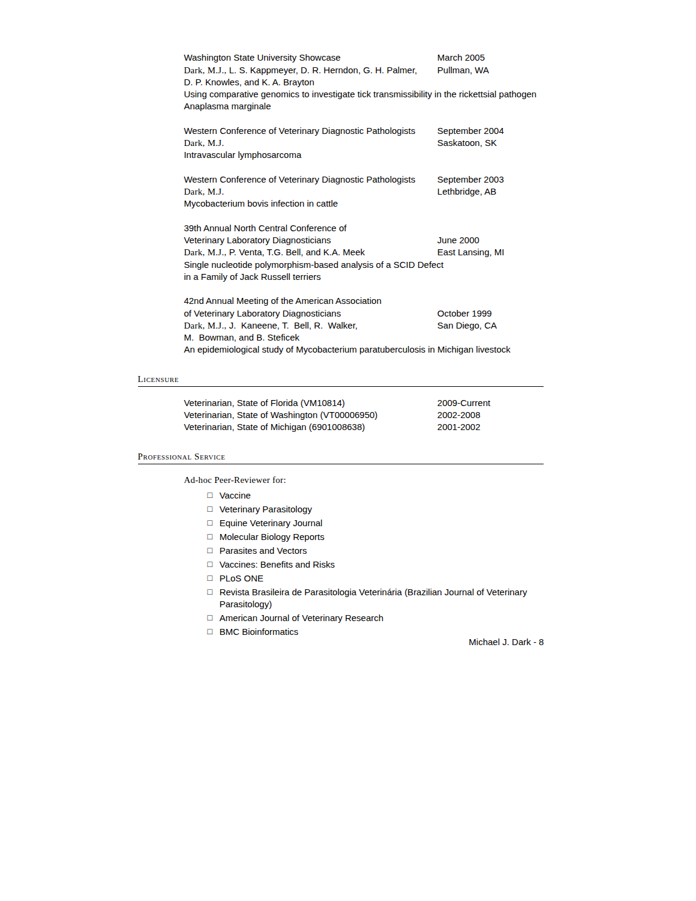Washington State University Showcase
March 2005
Dark, M.J., L. S. Kappmeyer, D. R. Herndon, G. H. Palmer,
Pullman, WA
D. P. Knowles, and K. A. Brayton
Using comparative genomics to investigate tick transmissibility in the rickettsial pathogen
Anaplasma marginale
Western Conference of Veterinary Diagnostic Pathologists
September 2004
Dark, M.J.
Saskatoon, SK
Intravascular lymphosarcoma
Western Conference of Veterinary Diagnostic Pathologists
September 2003
Dark, M.J.
Lethbridge, AB
Mycobacterium bovis infection in cattle
39th Annual North Central Conference of
Veterinary Laboratory Diagnosticians
June 2000
Dark, M.J., P. Venta, T.G. Bell, and K.A. Meek
East Lansing, MI
Single nucleotide polymorphism-based analysis of a SCID Defect
in a Family of Jack Russell terriers
42nd Annual Meeting of the American Association
of Veterinary Laboratory Diagnosticians
October 1999
Dark, M.J., J. Kaneene, T. Bell, R. Walker,
San Diego, CA
M. Bowman, and B. Steficek
An epidemiological study of Mycobacterium paratuberculosis in Michigan livestock
Licensure
Veterinarian, State of Florida (VM10814)
2009-Current
Veterinarian, State of Washington (VT00006950)
2002-2008
Veterinarian, State of Michigan (6901008638)
2001-2002
Professional Service
Ad-hoc Peer-Reviewer for:
Vaccine
Veterinary Parasitology
Equine Veterinary Journal
Molecular Biology Reports
Parasites and Vectors
Vaccines: Benefits and Risks
PLoS ONE
Revista Brasileira de Parasitologia Veterinária (Brazilian Journal of Veterinary Parasitology)
American Journal of Veterinary Research
BMC Bioinformatics
Michael J. Dark - 8